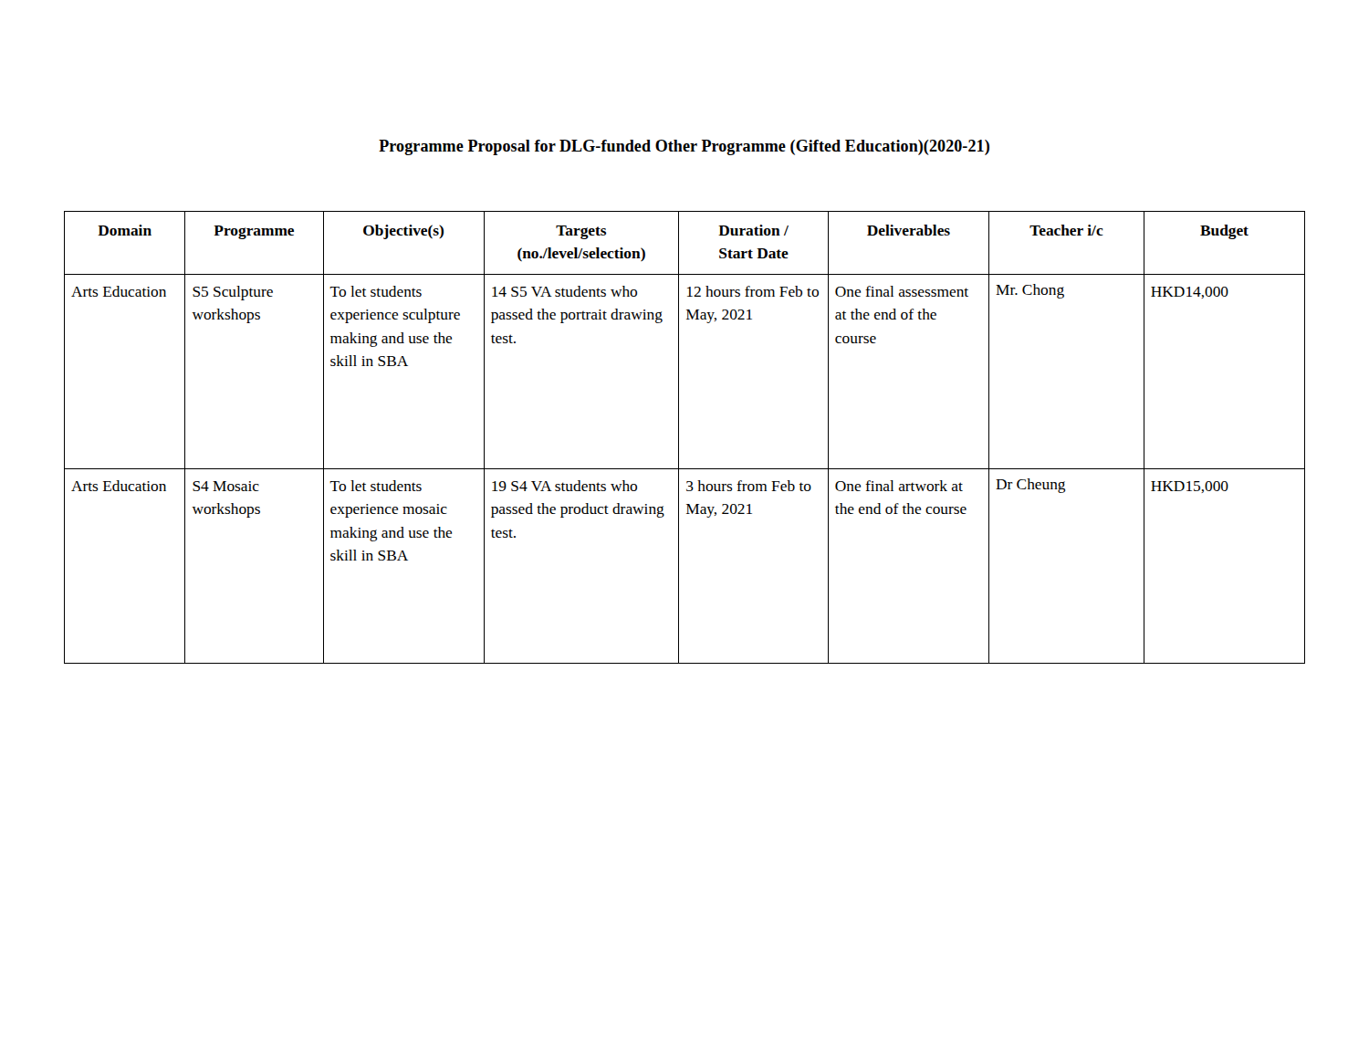Programme Proposal for DLG-funded Other Programme (Gifted Education)(2020-21)
| Domain | Programme | Objective(s) | Targets (no./level/selection) | Duration / Start Date | Deliverables | Teacher i/c | Budget |
| --- | --- | --- | --- | --- | --- | --- | --- |
| Arts Education | S5 Sculpture workshops | To let students experience sculpture making and use the skill in SBA | 14 S5 VA students who passed the portrait drawing test. | 12 hours from Feb to May, 2021 | One final assessment at the end of the course | Mr. Chong | HKD14,000 |
| Arts Education | S4 Mosaic workshops | To let students experience mosaic making and use the skill in SBA | 19 S4 VA students who passed the product drawing test. | 3 hours from Feb to May, 2021 | One final artwork at the end of the course | Dr Cheung | HKD15,000 |